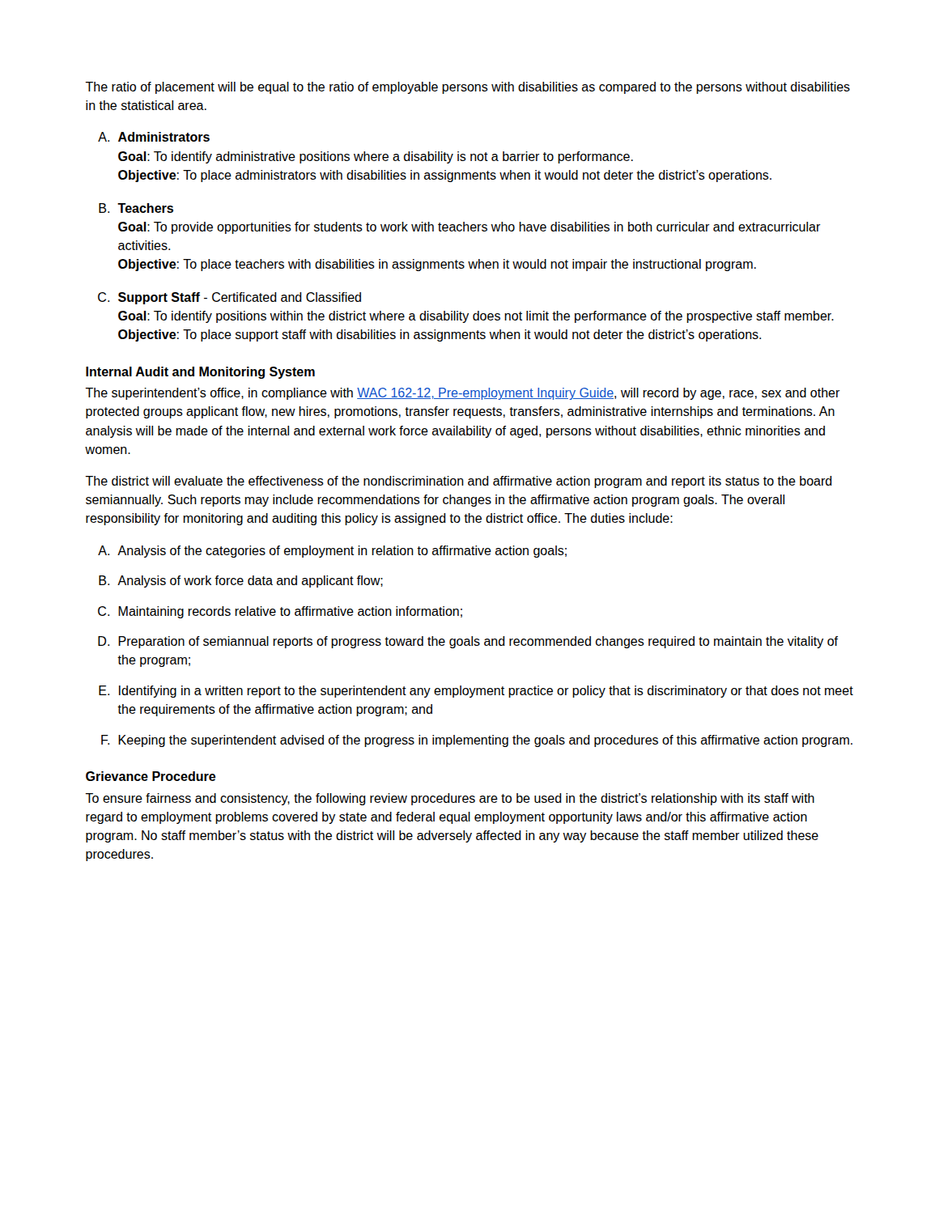The ratio of placement will be equal to the ratio of employable persons with disabilities as compared to the persons without disabilities in the statistical area.
Administrators
Goal: To identify administrative positions where a disability is not a barrier to performance.
Objective: To place administrators with disabilities in assignments when it would not deter the district’s operations.
Teachers
Goal: To provide opportunities for students to work with teachers who have disabilities in both curricular and extracurricular activities.
Objective: To place teachers with disabilities in assignments when it would not impair the instructional program.
Support Staff - Certificated and Classified
Goal: To identify positions within the district where a disability does not limit the performance of the prospective staff member.
Objective: To place support staff with disabilities in assignments when it would not deter the district’s operations.
Internal Audit and Monitoring System
The superintendent’s office, in compliance with WAC 162-12, Pre-employment Inquiry Guide, will record by age, race, sex and other protected groups applicant flow, new hires, promotions, transfer requests, transfers, administrative internships and terminations. An analysis will be made of the internal and external work force availability of aged, persons without disabilities, ethnic minorities and women.
The district will evaluate the effectiveness of the nondiscrimination and affirmative action program and report its status to the board semiannually. Such reports may include recommendations for changes in the affirmative action program goals. The overall responsibility for monitoring and auditing this policy is assigned to the district office. The duties include:
Analysis of the categories of employment in relation to affirmative action goals;
Analysis of work force data and applicant flow;
Maintaining records relative to affirmative action information;
Preparation of semiannual reports of progress toward the goals and recommended changes required to maintain the vitality of the program;
Identifying in a written report to the superintendent any employment practice or policy that is discriminatory or that does not meet the requirements of the affirmative action program; and
Keeping the superintendent advised of the progress in implementing the goals and procedures of this affirmative action program.
Grievance Procedure
To ensure fairness and consistency, the following review procedures are to be used in the district’s relationship with its staff with regard to employment problems covered by state and federal equal employment opportunity laws and/or this affirmative action program. No staff member’s status with the district will be adversely affected in any way because the staff member utilized these procedures.